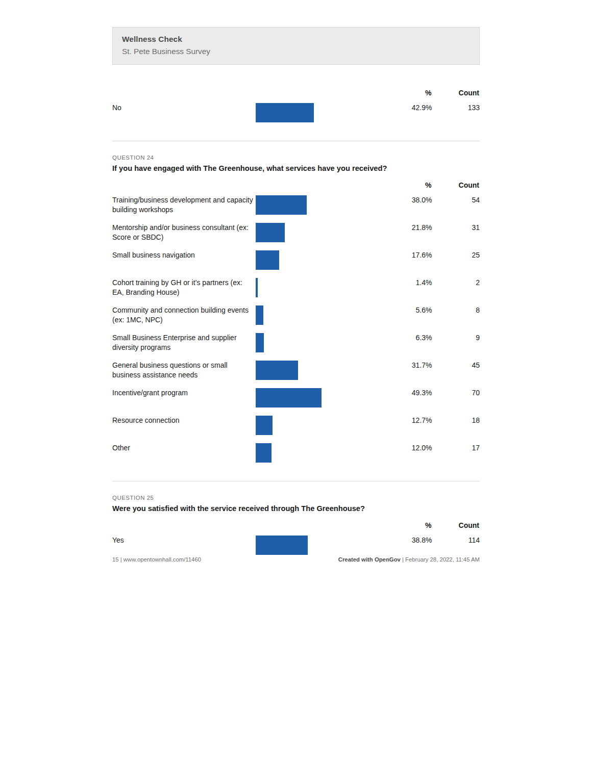Wellness Check
St. Pete Business Survey
| | | % | Count |
| --- | --- | --- | --- |
| No | | 42.9% | 133 |
Question 24
If you have engaged with The Greenhouse, what services have you received?
| | | % | Count |
| --- | --- | --- | --- |
| Training/business development and capacity building workshops | | 38.0% | 54 |
| Mentorship and/or business consultant (ex: Score or SBDC) | | 21.8% | 31 |
| Small business navigation | | 17.6% | 25 |
| Cohort training by GH or it’s partners (ex: EA, Branding House) | | 1.4% | 2 |
| Community and connection building events (ex: 1MC, NPC) | | 5.6% | 8 |
| Small Business Enterprise and supplier diversity programs | | 6.3% | 9 |
| General business questions or small business assistance needs | | 31.7% | 45 |
| Incentive/grant program | | 49.3% | 70 |
| Resource connection | | 12.7% | 18 |
| Other | | 12.0% | 17 |
Question 25
Were you satisfied with the service received through The Greenhouse?
| | | % | Count |
| --- | --- | --- | --- |
| Yes | | 38.8% | 114 |
15 | www.opentownhall.com/11460
Created with OpenGov | February 28, 2022, 11:45 AM